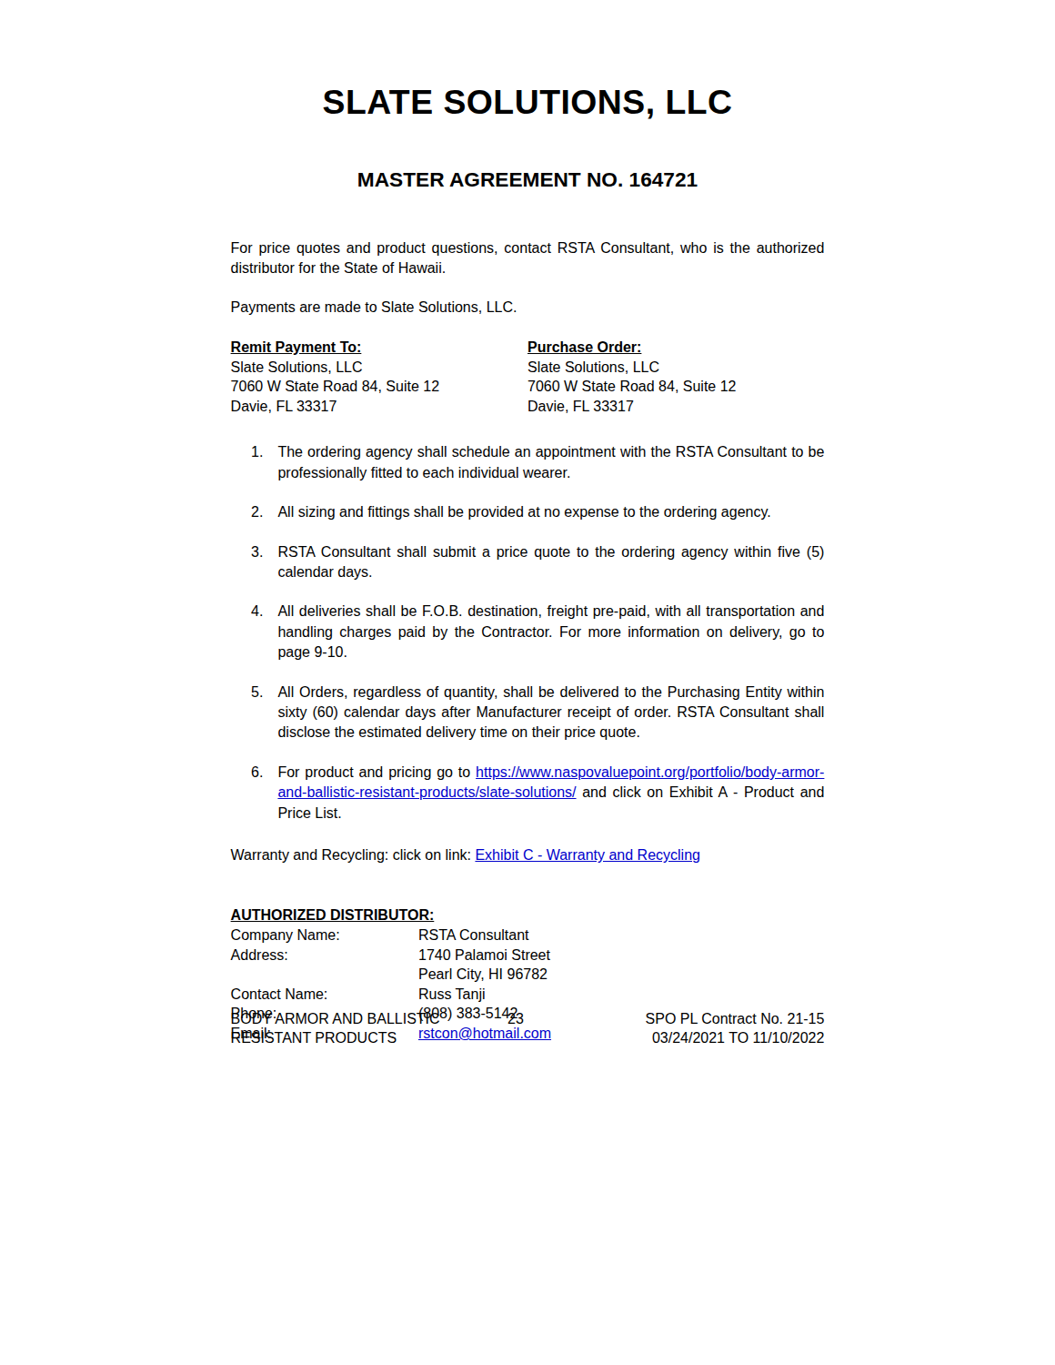SLATE SOLUTIONS, LLC
MASTER AGREEMENT NO. 164721
For price quotes and product questions, contact RSTA Consultant, who is the authorized distributor for the State of Hawaii.
Payments are made to Slate Solutions, LLC.
| Remit Payment To: Slate Solutions, LLC 7060 W State Road 84, Suite 12 Davie, FL 33317 | Purchase Order: Slate Solutions, LLC 7060 W State Road 84, Suite 12 Davie, FL 33317 |
The ordering agency shall schedule an appointment with the RSTA Consultant to be professionally fitted to each individual wearer.
All sizing and fittings shall be provided at no expense to the ordering agency.
RSTA Consultant shall submit a price quote to the ordering agency within five (5) calendar days.
All deliveries shall be F.O.B. destination, freight pre-paid, with all transportation and handling charges paid by the Contractor. For more information on delivery, go to page 9-10.
All Orders, regardless of quantity, shall be delivered to the Purchasing Entity within sixty (60) calendar days after Manufacturer receipt of order. RSTA Consultant shall disclose the estimated delivery time on their price quote.
For product and pricing go to https://www.naspovaluepoint.org/portfolio/body-armor-and-ballistic-resistant-products/slate-solutions/ and click on Exhibit A - Product and Price List.
Warranty and Recycling: click on link: Exhibit C - Warranty and Recycling
AUTHORIZED DISTRIBUTOR:
| Company Name: | RSTA Consultant |
| Address: | 1740 Palamoi Street |
| | Pearl City, HI 96782 |
| Contact Name: | Russ Tanji |
| Phone: | (808) 383-5142 |
| Email: | rstcon@hotmail.com |
| BODY ARMOR AND BALLISTIC RESISTANT PRODUCTS | 23 | SPO PL Contract No. 21-15 03/24/2021 TO 11/10/2022 |